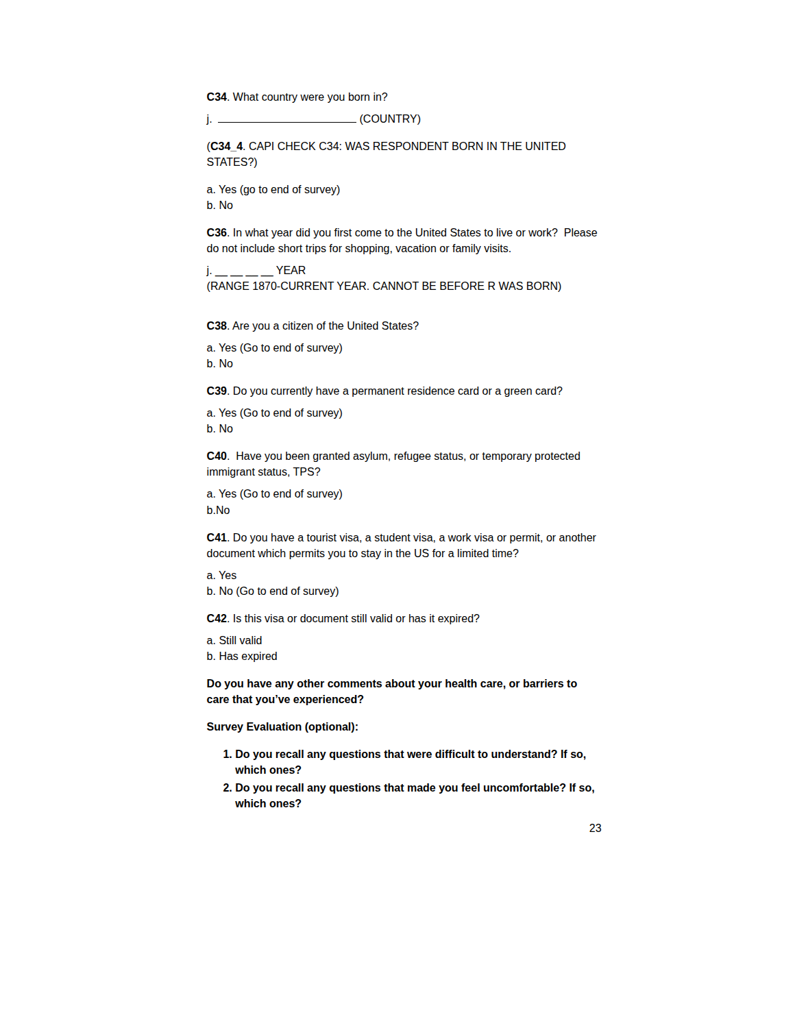C34. What country were you born in?
j. (COUNTRY)
(C34_4. CAPI CHECK C34: WAS RESPONDENT BORN IN THE UNITED STATES?)
a. Yes (go to end of survey)
b. No
C36. In what year did you first come to the United States to live or work? Please do not include short trips for shopping, vacation or family visits.
j. __ __ __ __ YEAR
(RANGE 1870-CURRENT YEAR. CANNOT BE BEFORE R WAS BORN)
C38. Are you a citizen of the United States?
a. Yes (Go to end of survey)
b. No
C39. Do you currently have a permanent residence card or a green card?
a. Yes (Go to end of survey)
b. No
C40. Have you been granted asylum, refugee status, or temporary protected immigrant status, TPS?
a. Yes (Go to end of survey)
b.No
C41. Do you have a tourist visa, a student visa, a work visa or permit, or another document which permits you to stay in the US for a limited time?
a. Yes
b. No (Go to end of survey)
C42. Is this visa or document still valid or has it expired?
a. Still valid
b. Has expired
Do you have any other comments about your health care, or barriers to care that you’ve experienced?
Survey Evaluation (optional):
Do you recall any questions that were difficult to understand? If so, which ones?
Do you recall any questions that made you feel uncomfortable? If so, which ones?
23